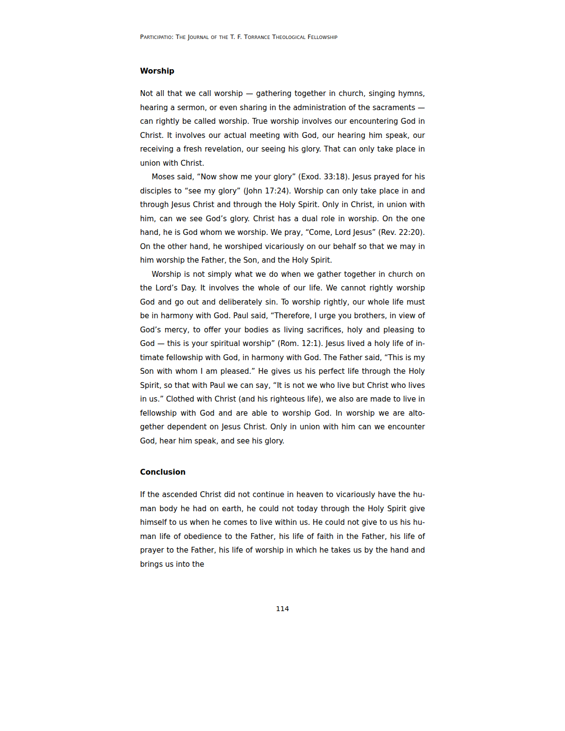Participatio: The Journal of the T. F. Torrance Theological Fellowship
Worship
Not all that we call worship — gathering together in church, singing hymns, hearing a sermon, or even sharing in the administration of the sacraments — can rightly be called worship. True worship involves our encountering God in Christ. It involves our actual meeting with God, our hearing him speak, our receiving a fresh revelation, our seeing his glory. That can only take place in union with Christ.
Moses said, “Now show me your glory” (Exod. 33:18). Jesus prayed for his disciples to “see my glory” (John 17:24). Worship can only take place in and through Jesus Christ and through the Holy Spirit. Only in Christ, in union with him, can we see God’s glory. Christ has a dual role in worship. On the one hand, he is God whom we worship. We pray, “Come, Lord Jesus” (Rev. 22:20). On the other hand, he worshiped vicariously on our behalf so that we may in him worship the Father, the Son, and the Holy Spirit.
Worship is not simply what we do when we gather together in church on the Lord’s Day. It involves the whole of our life. We cannot rightly worship God and go out and deliberately sin. To worship rightly, our whole life must be in harmony with God. Paul said, “Therefore, I urge you brothers, in view of God’s mercy, to offer your bodies as living sacrifices, holy and pleasing to God — this is your spiritual worship” (Rom. 12:1). Jesus lived a holy life of intimate fellowship with God, in harmony with God. The Father said, “This is my Son with whom I am pleased.” He gives us his perfect life through the Holy Spirit, so that with Paul we can say, “It is not we who live but Christ who lives in us.” Clothed with Christ (and his righteous life), we also are made to live in fellowship with God and are able to worship God. In worship we are altogether dependent on Jesus Christ. Only in union with him can we encounter God, hear him speak, and see his glory.
Conclusion
If the ascended Christ did not continue in heaven to vicariously have the human body he had on earth, he could not today through the Holy Spirit give himself to us when he comes to live within us. He could not give to us his human life of obedience to the Father, his life of faith in the Father, his life of prayer to the Father, his life of worship in which he takes us by the hand and brings us into the
114